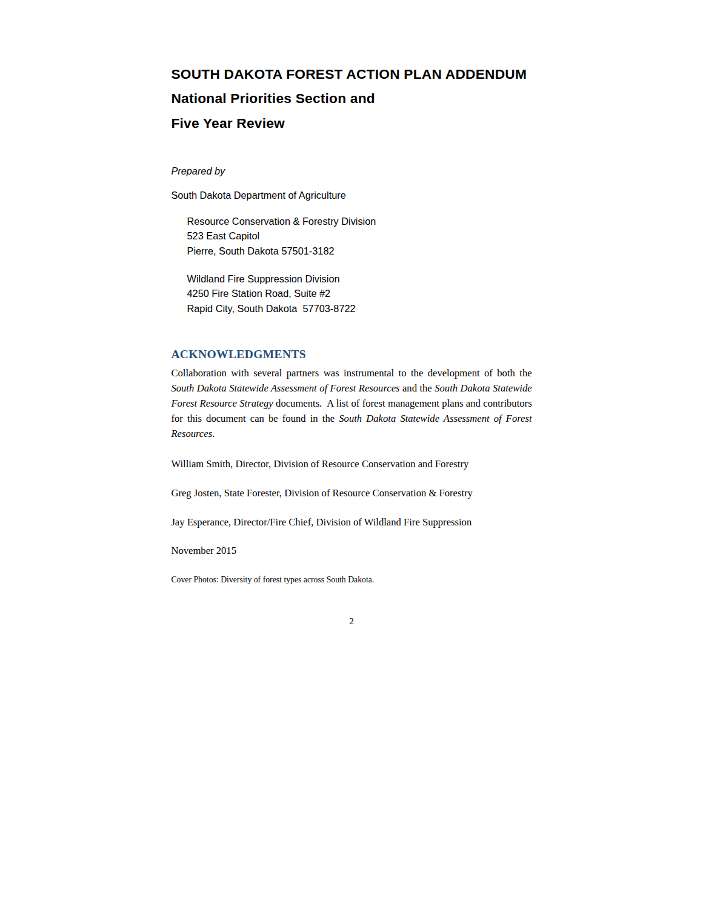SOUTH DAKOTA FOREST ACTION PLAN ADDENDUM
National Priorities Section and
Five Year Review
Prepared by
South Dakota Department of Agriculture
Resource Conservation & Forestry Division
523 East Capitol
Pierre, South Dakota 57501-3182
Wildland Fire Suppression Division
4250 Fire Station Road, Suite #2
Rapid City, South Dakota 57703-8722
ACKNOWLEDGMENTS
Collaboration with several partners was instrumental to the development of both the South Dakota Statewide Assessment of Forest Resources and the South Dakota Statewide Forest Resource Strategy documents. A list of forest management plans and contributors for this document can be found in the South Dakota Statewide Assessment of Forest Resources.
William Smith, Director, Division of Resource Conservation and Forestry
Greg Josten, State Forester, Division of Resource Conservation & Forestry
Jay Esperance, Director/Fire Chief, Division of Wildland Fire Suppression
November 2015
Cover Photos: Diversity of forest types across South Dakota.
2